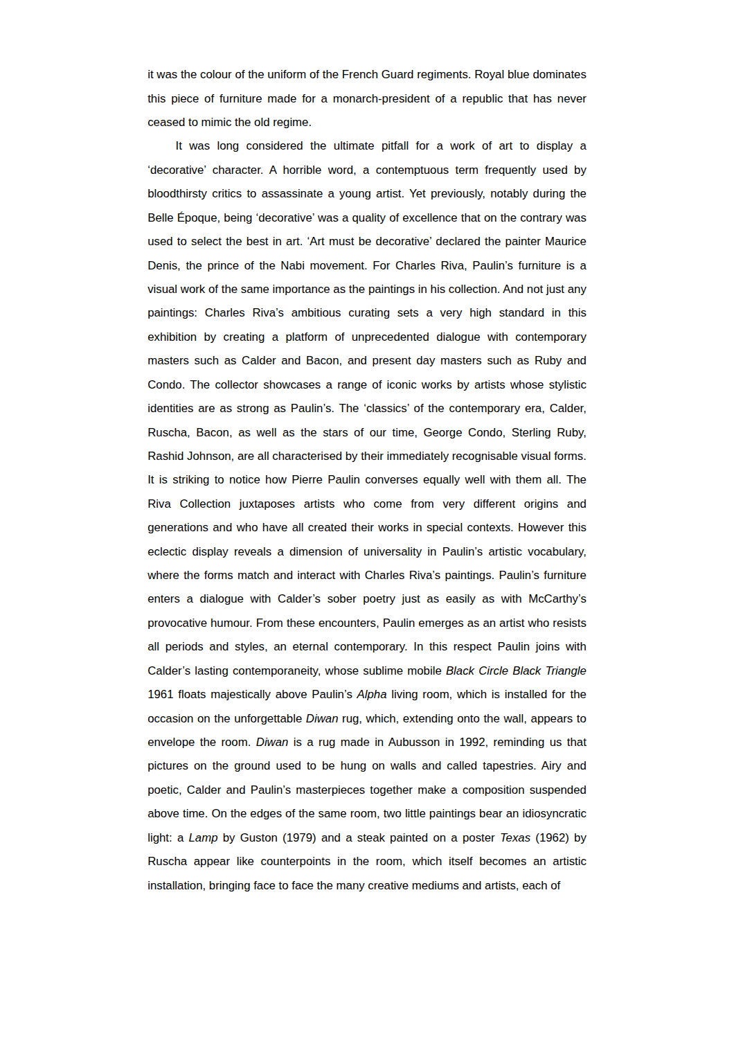it was the colour of the uniform of the French Guard regiments. Royal blue dominates this piece of furniture made for a monarch-president of a republic that has never ceased to mimic the old regime.
It was long considered the ultimate pitfall for a work of art to display a ‘decorative’ character. A horrible word, a contemptuous term frequently used by bloodthirsty critics to assassinate a young artist. Yet previously, notably during the Belle Époque, being ‘decorative’ was a quality of excellence that on the contrary was used to select the best in art. ‘Art must be decorative’ declared the painter Maurice Denis, the prince of the Nabi movement. For Charles Riva, Paulin’s furniture is a visual work of the same importance as the paintings in his collection. And not just any paintings: Charles Riva’s ambitious curating sets a very high standard in this exhibition by creating a platform of unprecedented dialogue with contemporary masters such as Calder and Bacon, and present day masters such as Ruby and Condo. The collector showcases a range of iconic works by artists whose stylistic identities are as strong as Paulin’s. The ‘classics’ of the contemporary era, Calder, Ruscha, Bacon, as well as the stars of our time, George Condo, Sterling Ruby, Rashid Johnson, are all characterised by their immediately recognisable visual forms. It is striking to notice how Pierre Paulin converses equally well with them all. The Riva Collection juxtaposes artists who come from very different origins and generations and who have all created their works in special contexts. However this eclectic display reveals a dimension of universality in Paulin’s artistic vocabulary, where the forms match and interact with Charles Riva’s paintings. Paulin’s furniture enters a dialogue with Calder’s sober poetry just as easily as with McCarthy’s provocative humour. From these encounters, Paulin emerges as an artist who resists all periods and styles, an eternal contemporary. In this respect Paulin joins with Calder’s lasting contemporaneity, whose sublime mobile Black Circle Black Triangle 1961 floats majestically above Paulin’s Alpha living room, which is installed for the occasion on the unforgettable Diwan rug, which, extending onto the wall, appears to envelope the room. Diwan is a rug made in Aubusson in 1992, reminding us that pictures on the ground used to be hung on walls and called tapestries. Airy and poetic, Calder and Paulin’s masterpieces together make a composition suspended above time. On the edges of the same room, two little paintings bear an idiosyncratic light: a Lamp by Guston (1979) and a steak painted on a poster Texas (1962) by Ruscha appear like counterpoints in the room, which itself becomes an artistic installation, bringing face to face the many creative mediums and artists, each of